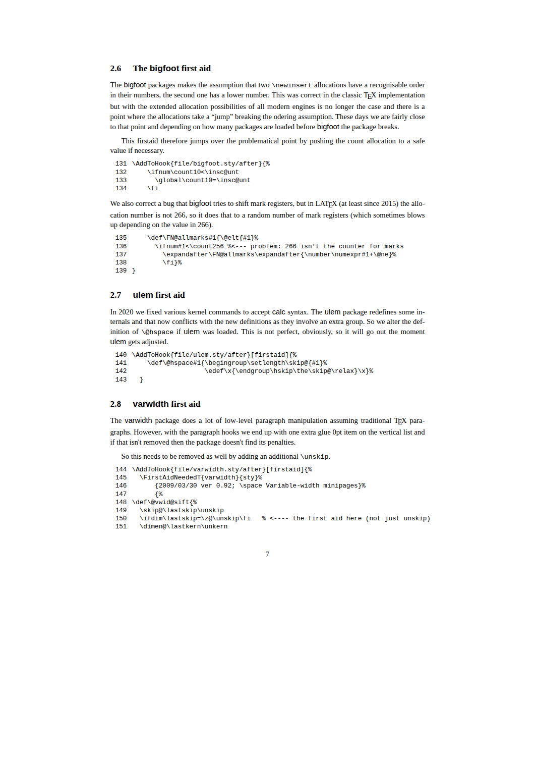2.6 The bigfoot first aid
The bigfoot packages makes the assumption that two \newinsert allocations have a recognisable order in their numbers, the second one has a lower number. This was correct in the classic TEX implementation but with the extended allocation possibilities of all modern engines is no longer the case and there is a point where the allocations take a “jump” breaking the odering assumption. These days we are fairly close to that point and depending on how many packages are loaded before bigfoot the package breaks.
This firstaid therefore jumps over the problematical point by pushing the count allocation to a safe value if necessary.
131\AddToHook{file/bigfoot.sty/after}{% 132 \ifnum\count10<\insc@unt 133 \global\count10=\insc@unt 134 \fi
We also correct a bug that bigfoot tries to shift mark registers, but in LATEX (at least since 2015) the allocation number is not 266, so it does that to a random number of mark registers (which sometimes blows up depending on the value in 266).
135 \def\FN@allmarks#1{\@elt{#1}% 136 \ifnum#1<\count256 %<--- problem: 266 isn't the counter for marks 137 \expandafter\FN@allmarks\expandafter{\number\numexpr#1+\@ne}% 138 \fi}% 139}
2.7 ulem first aid
In 2020 we fixed various kernel commands to accept calc syntax. The ulem package redefines some internals and that now conflicts with the new definitions as they involve an extra group. So we alter the definition of \@hspace if ulem was loaded. This is not perfect, obviously, so it will go out the moment ulem gets adjusted.
140\AddToHook{file/ulem.sty/after}[firstaid]{% 141 \def\@hspace#1{\begingroup\setlength\skip@{#1}% 142 \edef\x{\endgroup\hskip\the\skip@\relax}\x}% 143 }
2.8 varwidth first aid
The varwidth package does a lot of low-level paragraph manipulation assuming traditional TEX paragraphs. However, with the paragraph hooks we end up with one extra glue 0pt item on the vertical list and if that isn't removed then the package doesn't find its penalties.
So this needs to be removed as well by adding an additional \unskip.
144\AddToHook{file/varwidth.sty/after}[firstaid]{% 145 \FirstAidNeededT{varwidth}{sty}% 146 {2009/03/30 ver 0.92; \space Variable-width minipages}% 147 {% 148\def\@vwid@sift{% 149 \skip@\lastskip\unskip 150 \ifdim\lastskip=\z@\unskip\fi % <---- the first aid here (not just unskip) 151 \dimen@\lastkern\unkern
7